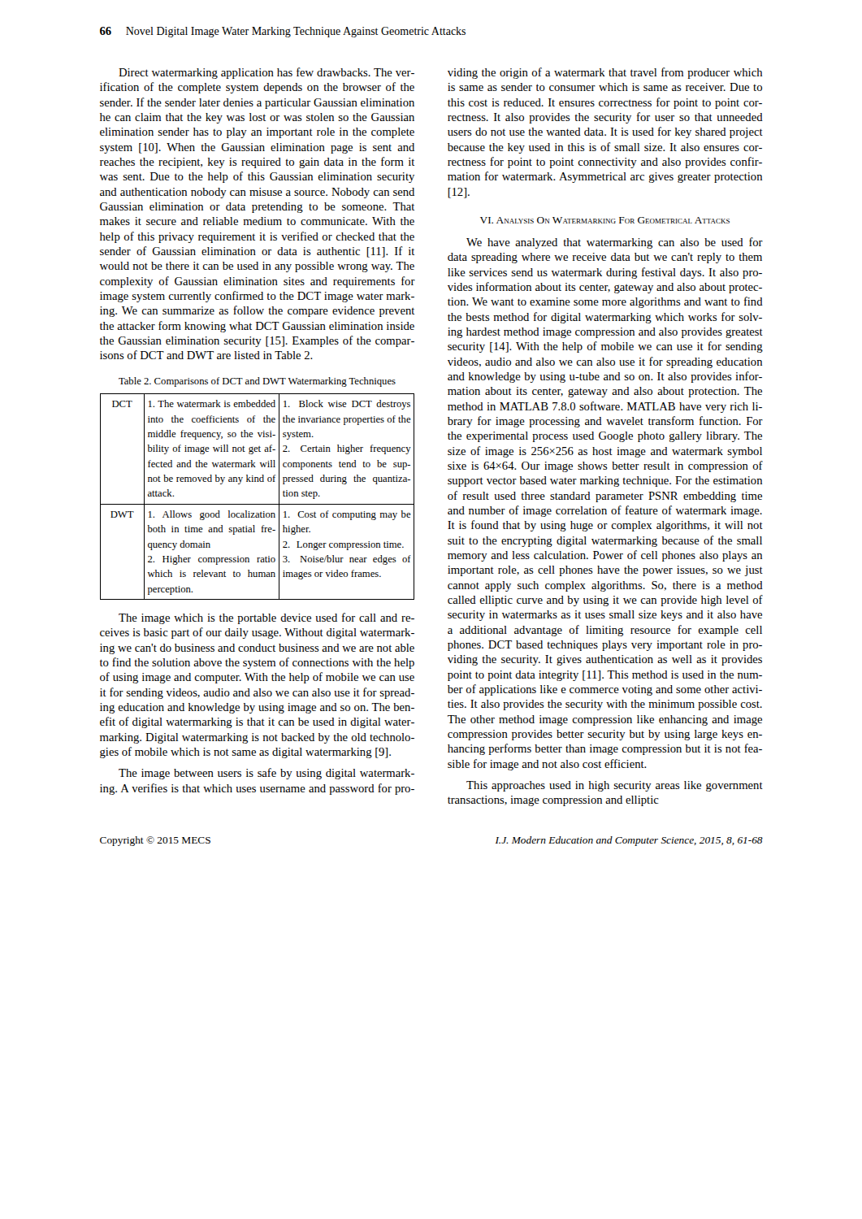66 Novel Digital Image Water Marking Technique Against Geometric Attacks
Direct watermarking application has few drawbacks. The verification of the complete system depends on the browser of the sender. If the sender later denies a particular Gaussian elimination he can claim that the key was lost or was stolen so the Gaussian elimination sender has to play an important role in the complete system [10]. When the Gaussian elimination page is sent and reaches the recipient, key is required to gain data in the form it was sent. Due to the help of this Gaussian elimination security and authentication nobody can misuse a source. Nobody can send Gaussian elimination or data pretending to be someone. That makes it secure and reliable medium to communicate. With the help of this privacy requirement it is verified or checked that the sender of Gaussian elimination or data is authentic [11]. If it would not be there it can be used in any possible wrong way. The complexity of Gaussian elimination sites and requirements for image system currently confirmed to the DCT image water marking. We can summarize as follow the compare evidence prevent the attacker form knowing what DCT Gaussian elimination inside the Gaussian elimination security [15]. Examples of the comparisons of DCT and DWT are listed in Table 2.
Table 2. Comparisons of DCT and DWT Watermarking Techniques
| DCT | 1. The watermark is embedded into the coefficients of the middle frequency, so the visibility of image will not get affected and the watermark will not be removed by any kind of attack. | 1. Block wise DCT destroys the invariance properties of the system. 2. Certain higher frequency components tend to be suppressed during the quantization step. |
| DWT | 1. Allows good localization both in time and spatial frequency domain 2. Higher compression ratio which is relevant to human perception. | 1. Cost of computing may be higher. 2. Longer compression time. 3. Noise/blur near edges of images or video frames. |
The image which is the portable device used for call and receives is basic part of our daily usage. Without digital watermarking we can't do business and conduct business and we are not able to find the solution above the system of connections with the help of using image and computer. With the help of mobile we can use it for sending videos, audio and also we can also use it for spreading education and knowledge by using image and so on. The benefit of digital watermarking is that it can be used in digital watermarking. Digital watermarking is not backed by the old technologies of mobile which is not same as digital watermarking [9].
The image between users is safe by using digital watermarking. A verifies is that which uses username and password for providing the origin of a watermark that travel from producer which is same as sender to consumer which is same as receiver. Due to this cost is reduced. It ensures correctness for point to point correctness. It also provides the security for user so that unneeded users do not use the wanted data. It is used for key shared project because the key used in this is of small size. It also ensures correctness for point to point connectivity and also provides confirmation for watermark. Asymmetrical arc gives greater protection [12].
VI. Analysis On Watermarking For Geometrical Attacks
We have analyzed that watermarking can also be used for data spreading where we receive data but we can't reply to them like services send us watermark during festival days. It also provides information about its center, gateway and also about protection. We want to examine some more algorithms and want to find the bests method for digital watermarking which works for solving hardest method image compression and also provides greatest security [14]. With the help of mobile we can use it for sending videos, audio and also we can also use it for spreading education and knowledge by using u-tube and so on. It also provides information about its center, gateway and also about protection. The method in MATLAB 7.8.0 software. MATLAB have very rich library for image processing and wavelet transform function. For the experimental process used Google photo gallery library. The size of image is 256×256 as host image and watermark symbol sixe is 64×64. Our image shows better result in compression of support vector based water marking technique. For the estimation of result used three standard parameter PSNR embedding time and number of image correlation of feature of watermark image. It is found that by using huge or complex algorithms, it will not suit to the encrypting digital watermarking because of the small memory and less calculation. Power of cell phones also plays an important role, as cell phones have the power issues, so we just cannot apply such complex algorithms. So, there is a method called elliptic curve and by using it we can provide high level of security in watermarks as it uses small size keys and it also have a additional advantage of limiting resource for example cell phones. DCT based techniques plays very important role in providing the security. It gives authentication as well as it provides point to point data integrity [11]. This method is used in the number of applications like e commerce voting and some other activities. It also provides the security with the minimum possible cost. The other method image compression like enhancing and image compression provides better security but by using large keys enhancing performs better than image compression but it is not feasible for image and not also cost efficient.
This approaches used in high security areas like government transactions, image compression and elliptic
Copyright © 2015 MECS I.J. Modern Education and Computer Science, 2015, 8, 61-68